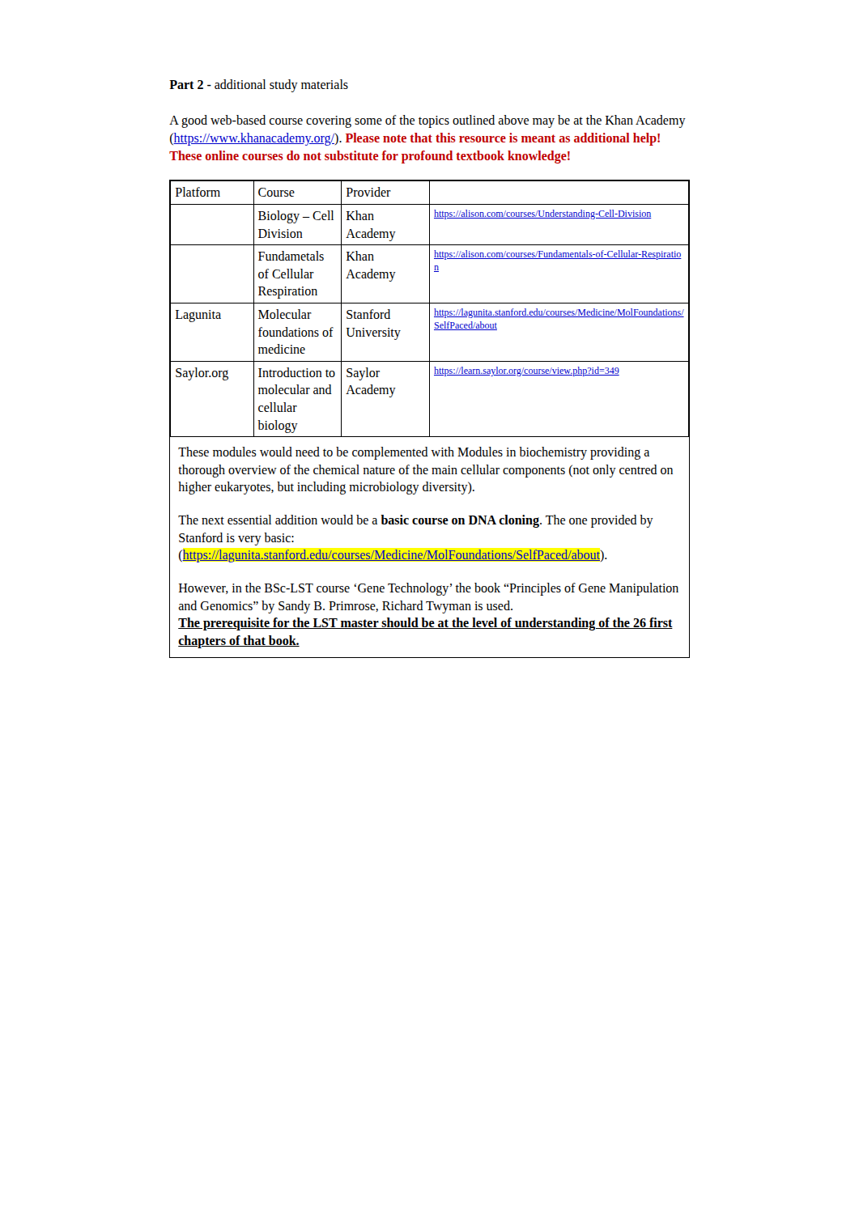Part 2 - additional study materials
A good web-based course covering some of the topics outlined above may be at the Khan Academy (https://www.khanacademy.org/). Please note that this resource is meant as additional help! These online courses do not substitute for profound textbook knowledge!
| Platform | Course | Provider | |
| | Biology – Cell Division | Khan Academy | https://alison.com/courses/Understanding-Cell-Division |
| | Fundametals of Cellular Respiration | Khan Academy | https://alison.com/courses/Fundamentals-of-Cellular-Respiration |
| Lagunita | Molecular foundations of medicine | Stanford University | https://lagunita.stanford.edu/courses/Medicine/MolFoundations/SelfPaced/about |
| Saylor.org | Introduction to molecular and cellular biology | Saylor Academy | https://learn.saylor.org/course/view.php?id=349 |
These modules would need to be complemented with Modules in biochemistry providing a thorough overview of the chemical nature of the main cellular components (not only centred on higher eukaryotes, but including microbiology diversity).
The next essential addition would be a basic course on DNA cloning. The one provided by Stanford is very basic:
(https://lagunita.stanford.edu/courses/Medicine/MolFoundations/SelfPaced/about).
However, in the BSc-LST course ‘Gene Technology’ the book “Principles of Gene Manipulation and Genomics” by Sandy B. Primrose, Richard Twyman is used.
The prerequisite for the LST master should be at the level of understanding of the 26 first chapters of that book.